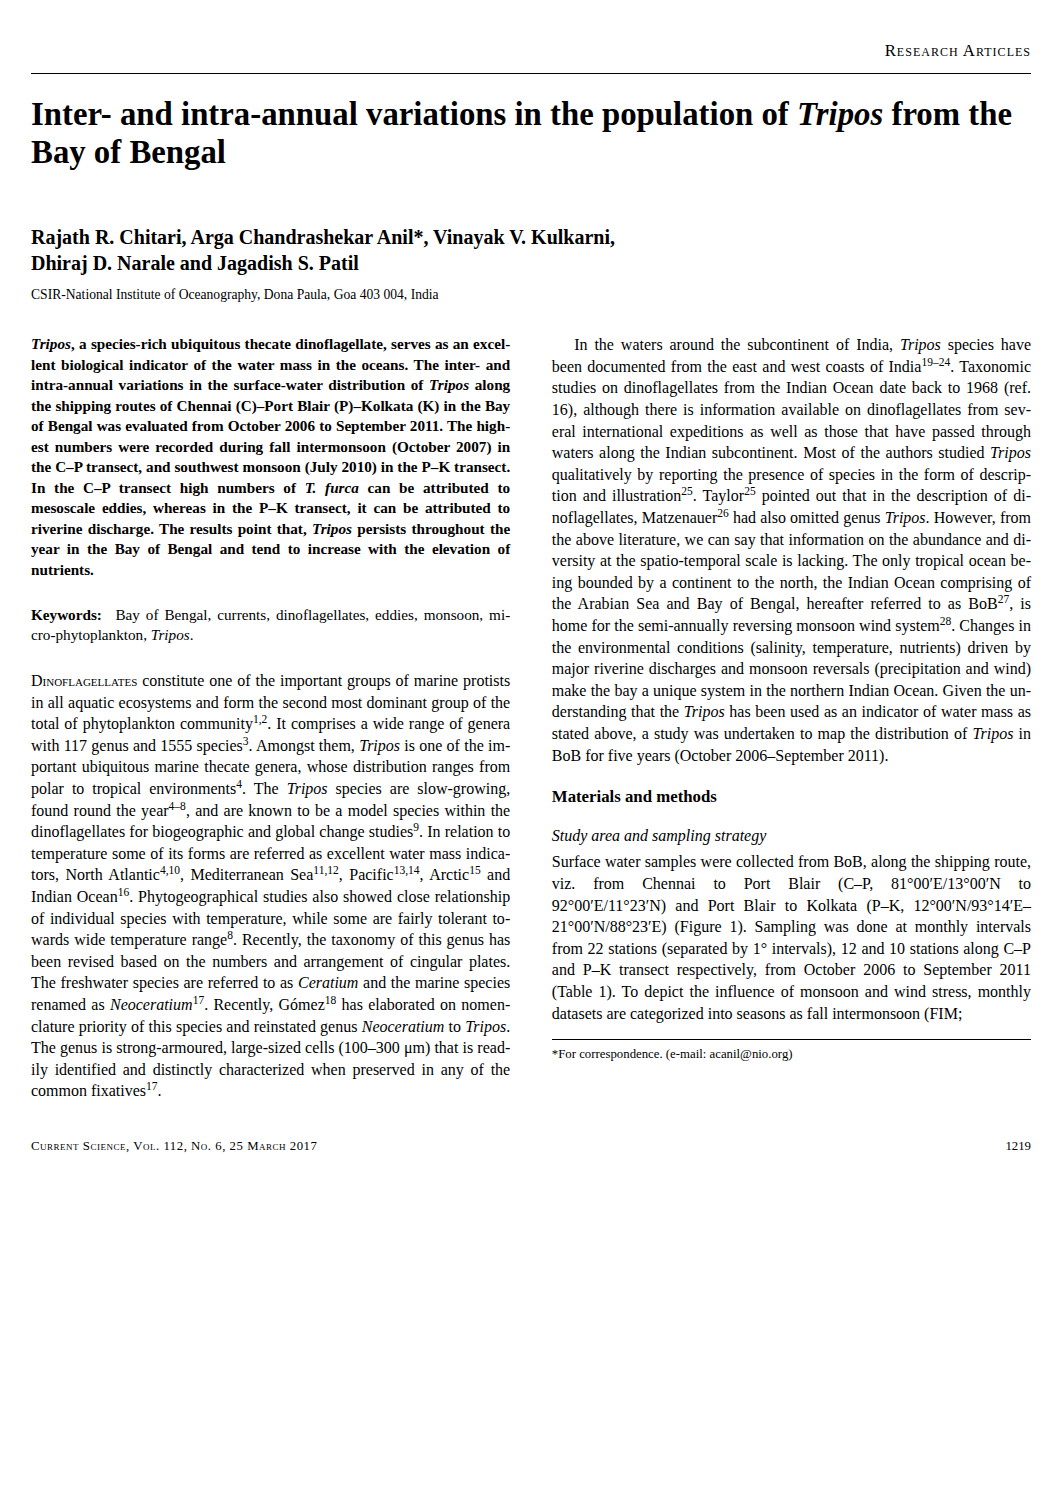Research Articles
Inter- and intra-annual variations in the population of Tripos from the Bay of Bengal
Rajath R. Chitari, Arga Chandrashekar Anil*, Vinayak V. Kulkarni,
Dhiraj D. Narale and Jagadish S. Patil
CSIR-National Institute of Oceanography, Dona Paula, Goa 403 004, India
Tripos, a species-rich ubiquitous thecate dinoflagellate, serves as an excellent biological indicator of the water mass in the oceans. The inter- and intra-annual variations in the surface-water distribution of Tripos along the shipping routes of Chennai (C)–Port Blair (P)–Kolkata (K) in the Bay of Bengal was evaluated from October 2006 to September 2011. The highest numbers were recorded during fall intermonsoon (October 2007) in the C–P transect, and southwest monsoon (July 2010) in the P–K transect. In the C–P transect high numbers of T. furca can be attributed to mesoscale eddies, whereas in the P–K transect, it can be attributed to riverine discharge. The results point that, Tripos persists throughout the year in the Bay of Bengal and tend to increase with the elevation of nutrients.
Keywords:  Bay of Bengal, currents, dinoflagellates, eddies, monsoon, micro-phytoplankton, Tripos.
Dinoflagellates constitute one of the important groups of marine protists in all aquatic ecosystems and form the second most dominant group of the total of phytoplankton community1,2. It comprises a wide range of genera with 117 genus and 1555 species3. Amongst them, Tripos is one of the important ubiquitous marine thecate genera, whose distribution ranges from polar to tropical environments4. The Tripos species are slow-growing, found round the year4–8, and are known to be a model species within the dinoflagellates for biogeographic and global change studies9. In relation to temperature some of its forms are referred as excellent water mass indicators, North Atlantic4,10, Mediterranean Sea11,12, Pacific13,14, Arctic15 and Indian Ocean16. Phytogeographical studies also showed close relationship of individual species with temperature, while some are fairly tolerant towards wide temperature range8. Recently, the taxonomy of this genus has been revised based on the numbers and arrangement of cingular plates. The freshwater species are referred to as Ceratium and the marine species renamed as Neoceratium17. Recently, Gómez18 has elaborated on nomenclature priority of this species and reinstated genus Neoceratium to Tripos. The genus is strong-armoured, large-sized cells (100–300 μm) that is readily identified and distinctly characterized when preserved in any of the common fixatives17.
In the waters around the subcontinent of India, Tripos species have been documented from the east and west coasts of India19–24. Taxonomic studies on dinoflagellates from the Indian Ocean date back to 1968 (ref. 16), although there is information available on dinoflagellates from several international expeditions as well as those that have passed through waters along the Indian subcontinent. Most of the authors studied Tripos qualitatively by reporting the presence of species in the form of description and illustration25. Taylor25 pointed out that in the description of dinoflagellates, Matzenauer26 had also omitted genus Tripos. However, from the above literature, we can say that information on the abundance and diversity at the spatio-temporal scale is lacking. The only tropical ocean being bounded by a continent to the north, the Indian Ocean comprising of the Arabian Sea and Bay of Bengal, hereafter referred to as BoB27, is home for the semi-annually reversing monsoon wind system28. Changes in the environmental conditions (salinity, temperature, nutrients) driven by major riverine discharges and monsoon reversals (precipitation and wind) make the bay a unique system in the northern Indian Ocean. Given the understanding that the Tripos has been used as an indicator of water mass as stated above, a study was undertaken to map the distribution of Tripos in BoB for five years (October 2006–September 2011).
Materials and methods
Study area and sampling strategy
Surface water samples were collected from BoB, along the shipping route, viz. from Chennai to Port Blair (C–P, 81°00′E/13°00′N to 92°00′E/11°23′N) and Port Blair to Kolkata (P–K, 12°00′N/93°14′E–21°00′N/88°23′E) (Figure 1). Sampling was done at monthly intervals from 22 stations (separated by 1° intervals), 12 and 10 stations along C–P and P–K transect respectively, from October 2006 to September 2011 (Table 1). To depict the influence of monsoon and wind stress, monthly datasets are categorized into seasons as fall intermonsoon (FIM;
*For correspondence. (e-mail: acanil@nio.org)
Current Science, Vol. 112, No. 6, 25 March 2017 1219